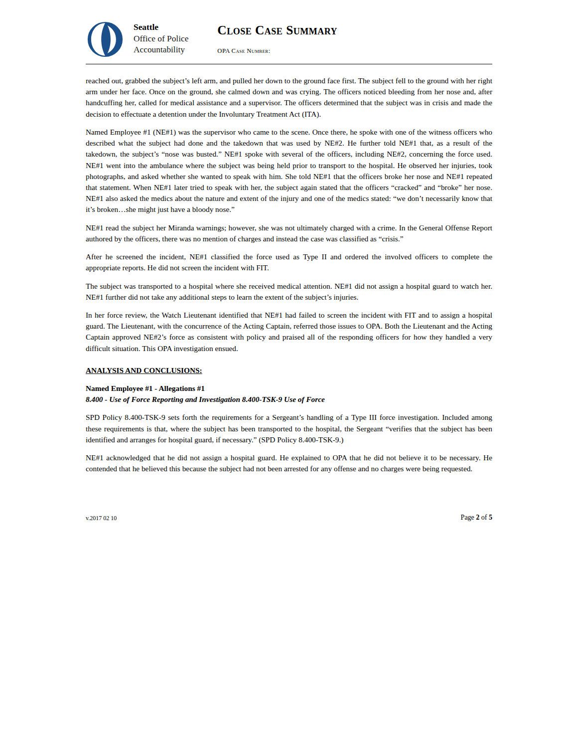Seattle
Office of Police
Accountability
Close Case Summary
OPA Case Number:
reached out, grabbed the subject’s left arm, and pulled her down to the ground face first. The subject fell to the ground with her right arm under her face. Once on the ground, she calmed down and was crying. The officers noticed bleeding from her nose and, after handcuffing her, called for medical assistance and a supervisor. The officers determined that the subject was in crisis and made the decision to effectuate a detention under the Involuntary Treatment Act (ITA).
Named Employee #1 (NE#1) was the supervisor who came to the scene. Once there, he spoke with one of the witness officers who described what the subject had done and the takedown that was used by NE#2. He further told NE#1 that, as a result of the takedown, the subject’s “nose was busted.” NE#1 spoke with several of the officers, including NE#2, concerning the force used. NE#1 went into the ambulance where the subject was being held prior to transport to the hospital. He observed her injuries, took photographs, and asked whether she wanted to speak with him. She told NE#1 that the officers broke her nose and NE#1 repeated that statement. When NE#1 later tried to speak with her, the subject again stated that the officers “cracked” and “broke” her nose. NE#1 also asked the medics about the nature and extent of the injury and one of the medics stated: “we don’t necessarily know that it’s broken…she might just have a bloody nose.”
NE#1 read the subject her Miranda warnings; however, she was not ultimately charged with a crime. In the General Offense Report authored by the officers, there was no mention of charges and instead the case was classified as “crisis.”
After he screened the incident, NE#1 classified the force used as Type II and ordered the involved officers to complete the appropriate reports. He did not screen the incident with FIT.
The subject was transported to a hospital where she received medical attention. NE#1 did not assign a hospital guard to watch her. NE#1 further did not take any additional steps to learn the extent of the subject’s injuries.
In her force review, the Watch Lieutenant identified that NE#1 had failed to screen the incident with FIT and to assign a hospital guard. The Lieutenant, with the concurrence of the Acting Captain, referred those issues to OPA. Both the Lieutenant and the Acting Captain approved NE#2’s force as consistent with policy and praised all of the responding officers for how they handled a very difficult situation. This OPA investigation ensued.
ANALYSIS AND CONCLUSIONS:
Named Employee #1 - Allegations #1
8.400 - Use of Force Reporting and Investigation 8.400-TSK-9 Use of Force
SPD Policy 8.400-TSK-9 sets forth the requirements for a Sergeant’s handling of a Type III force investigation. Included among these requirements is that, where the subject has been transported to the hospital, the Sergeant “verifies that the subject has been identified and arranges for hospital guard, if necessary.” (SPD Policy 8.400-TSK-9.)
NE#1 acknowledged that he did not assign a hospital guard. He explained to OPA that he did not believe it to be necessary. He contended that he believed this because the subject had not been arrested for any offense and no charges were being requested.
v.2017 02 10
Page 2 of 5